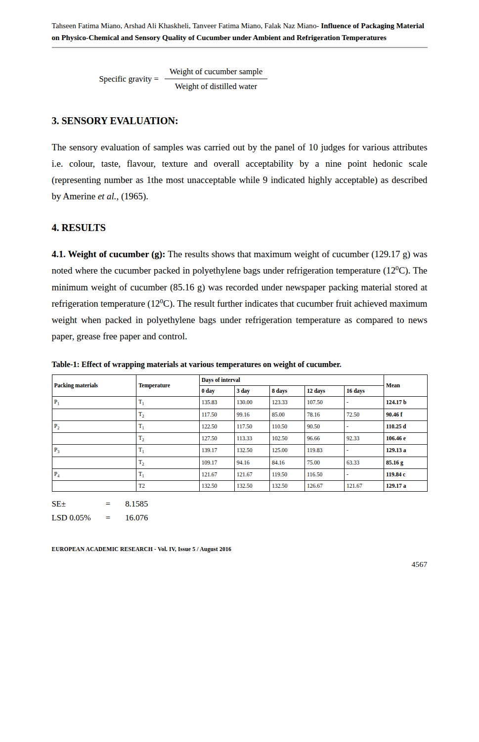Tahseen Fatima Miano, Arshad Ali Khaskheli, Tanveer Fatima Miano, Falak Naz Miano- Influence of Packaging Material on Physico-Chemical and Sensory Quality of Cucumber under Ambient and Refrigeration Temperatures
| Specific gravity = | Weight of cucumber sample Weight of distilled water |
3. SENSORY EVALUATION:
The sensory evaluation of samples was carried out by the panel of 10 judges for various attributes i.e. colour, taste, flavour, texture and overall acceptability by a nine point hedonic scale (representing number as 1the most unacceptable while 9 indicated highly acceptable) as described by Amerine et al., (1965).
4. RESULTS
4.1. Weight of cucumber (g): The results shows that maximum weight of cucumber (129.17 g) was noted where the cucumber packed in polyethylene bags under refrigeration temperature (120C). The minimum weight of cucumber (85.16 g) was recorded under newspaper packing material stored at refrigeration temperature (120C). The result further indicates that cucumber fruit achieved maximum weight when packed in polyethylene bags under refrigeration temperature as compared to news paper, grease free paper and control.
Table-1: Effect of wrapping materials at various temperatures on weight of cucumber.
| Packing materials | Temperature | Days of interval | Mean |
| --- | --- | --- | --- |
| 0 day | 3 day | 8 days | 12 days | 16 days |
| P 1 | T 1 | 135.83 | 130.00 | 123.33 | 107.50 | - | 124.17 b |
| | T 2 | 117.50 | 99.16 | 85.00 | 78.16 | 72.50 | 90.46 f |
| P 2 | T 1 | 122.50 | 117.50 | 110.50 | 90.50 | - | 110.25 d |
| | T 2 | 127.50 | 113.33 | 102.50 | 96.66 | 92.33 | 106.46 e |
| P 3 | T 1 | 139.17 | 132.50 | 125.00 | 119.83 | - | 129.13 a |
| | T 2 | 109.17 | 94.16 | 84.16 | 75.00 | 63.33 | 85.16 g |
| P 4 | T 1 | 121.67 | 121.67 | 119.50 | 116.50 | - | 119.84 c |
| | T2 | 132.50 | 132.50 | 132.50 | 126.67 | 121.67 | 129.17 a |
| SE± | = | 8.1585 |
| LSD 0.05% | = | 16.076 |
EUROPEAN ACADEMIC RESEARCH - Vol. IV, Issue 5 / August 2016
4567